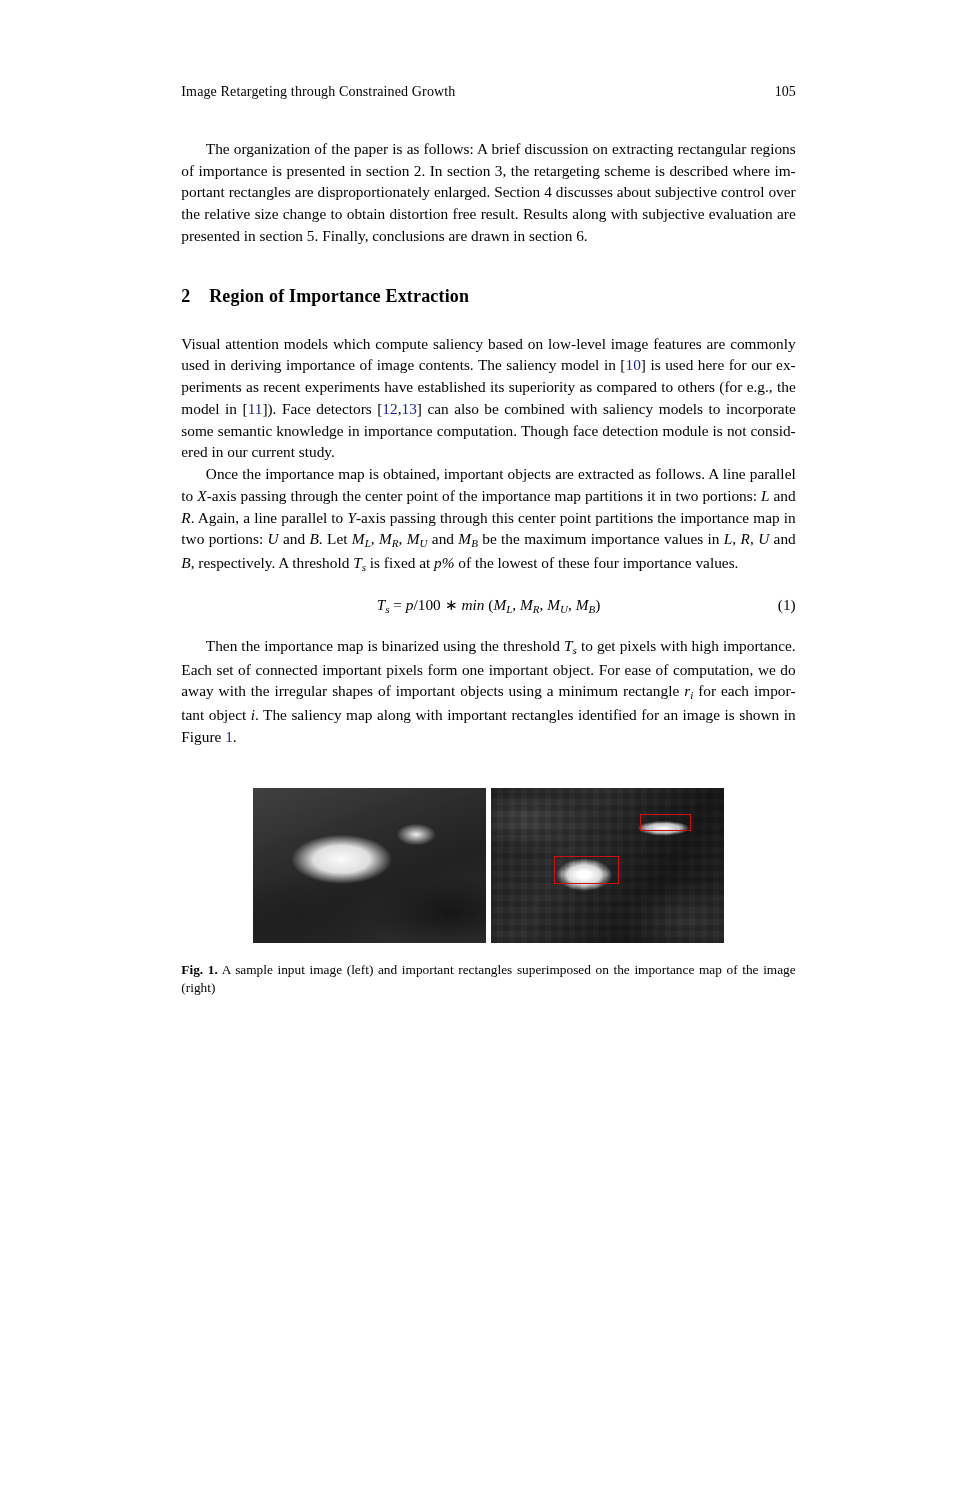Image Retargeting through Constrained Growth 105
The organization of the paper is as follows: A brief discussion on extracting rectangular regions of importance is presented in section 2. In section 3, the retargeting scheme is described where important rectangles are disproportionately enlarged. Section 4 discusses about subjective control over the relative size change to obtain distortion free result. Results along with subjective evaluation are presented in section 5. Finally, conclusions are drawn in section 6.
2 Region of Importance Extraction
Visual attention models which compute saliency based on low-level image features are commonly used in deriving importance of image contents. The saliency model in [10] is used here for our experiments as recent experiments have established its superiority as compared to others (for e.g., the model in [11]). Face detectors [12,13] can also be combined with saliency models to incorporate some semantic knowledge in importance computation. Though face detection module is not considered in our current study.
Once the importance map is obtained, important objects are extracted as follows. A line parallel to X-axis passing through the center point of the importance map partitions it in two portions: L and R. Again, a line parallel to Y-axis passing through this center point partitions the importance map in two portions: U and B. Let ML, MR, MU and MB be the maximum importance values in L, R, U and B, respectively. A threshold Ts is fixed at p% of the lowest of these four importance values.
Ts = p/100 ∗ min (ML, MR, MU, MB) (1)
Then the importance map is binarized using the threshold Ts to get pixels with high importance. Each set of connected important pixels form one important object. For ease of computation, we do away with the irregular shapes of important objects using a minimum rectangle ri for each important object i. The saliency map along with important rectangles identified for an image is shown in Figure 1.
Fig. 1. A sample input image (left) and important rectangles superimposed on the importance map of the image (right)